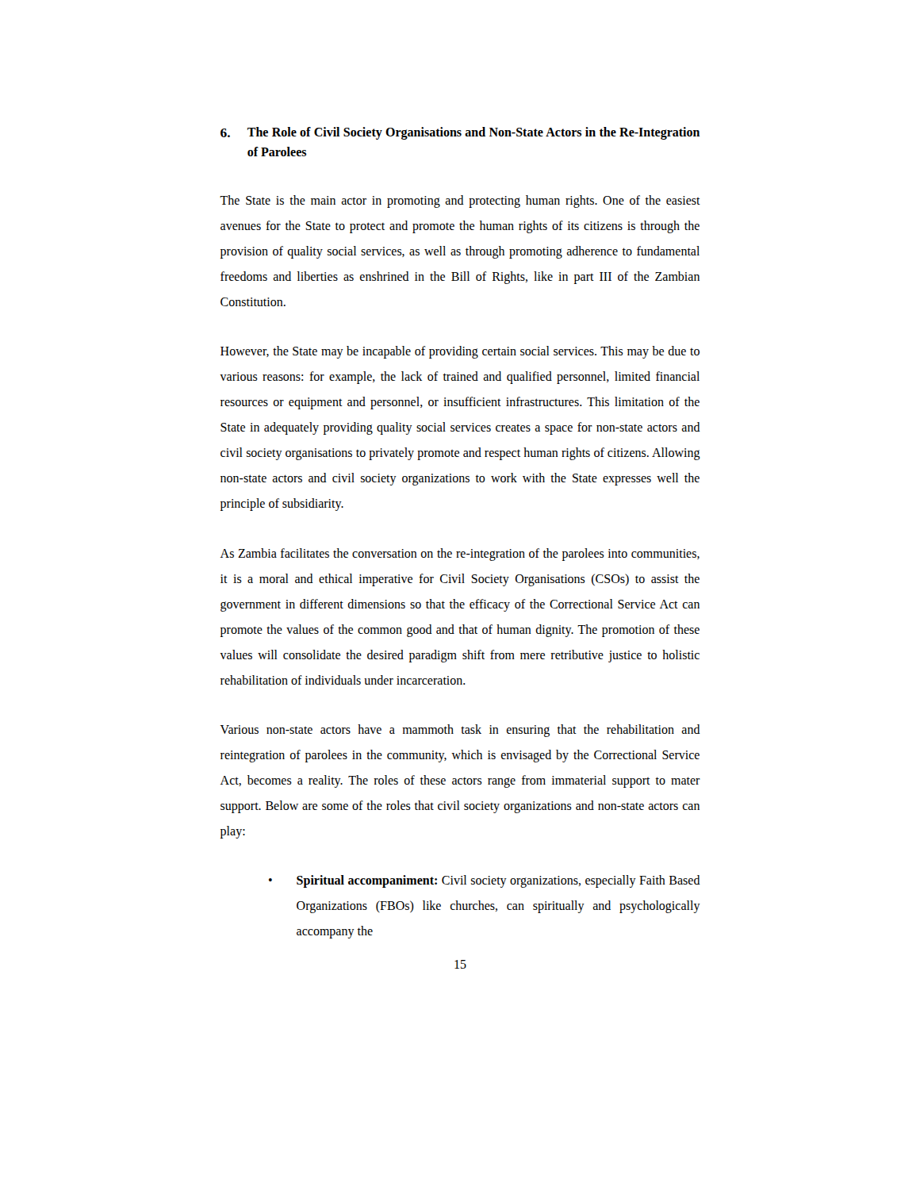6.
The Role of Civil Society Organisations and Non-State Actors in the Re-Integration of Parolees
The State is the main actor in promoting and protecting human rights. One of the easiest avenues for the State to protect and promote the human rights of its citizens is through the provision of quality social services, as well as through promoting adherence to fundamental freedoms and liberties as enshrined in the Bill of Rights, like in part III of the Zambian Constitution.
However, the State may be incapable of providing certain social services. This may be due to various reasons: for example, the lack of trained and qualified personnel, limited financial resources or equipment and personnel, or insufficient infrastructures. This limitation of the State in adequately providing quality social services creates a space for non-state actors and civil society organisations to privately promote and respect human rights of citizens. Allowing non-state actors and civil society organizations to work with the State expresses well the principle of subsidiarity.
As Zambia facilitates the conversation on the re-integration of the parolees into communities, it is a moral and ethical imperative for Civil Society Organisations (CSOs) to assist the government in different dimensions so that the efficacy of the Correctional Service Act can promote the values of the common good and that of human dignity. The promotion of these values will consolidate the desired paradigm shift from mere retributive justice to holistic rehabilitation of individuals under incarceration.
Various non-state actors have a mammoth task in ensuring that the rehabilitation and reintegration of parolees in the community, which is envisaged by the Correctional Service Act, becomes a reality. The roles of these actors range from immaterial support to mater support. Below are some of the roles that civil society organizations and non-state actors can play:
Spiritual accompaniment: Civil society organizations, especially Faith Based Organizations (FBOs) like churches, can spiritually and psychologically accompany the
15